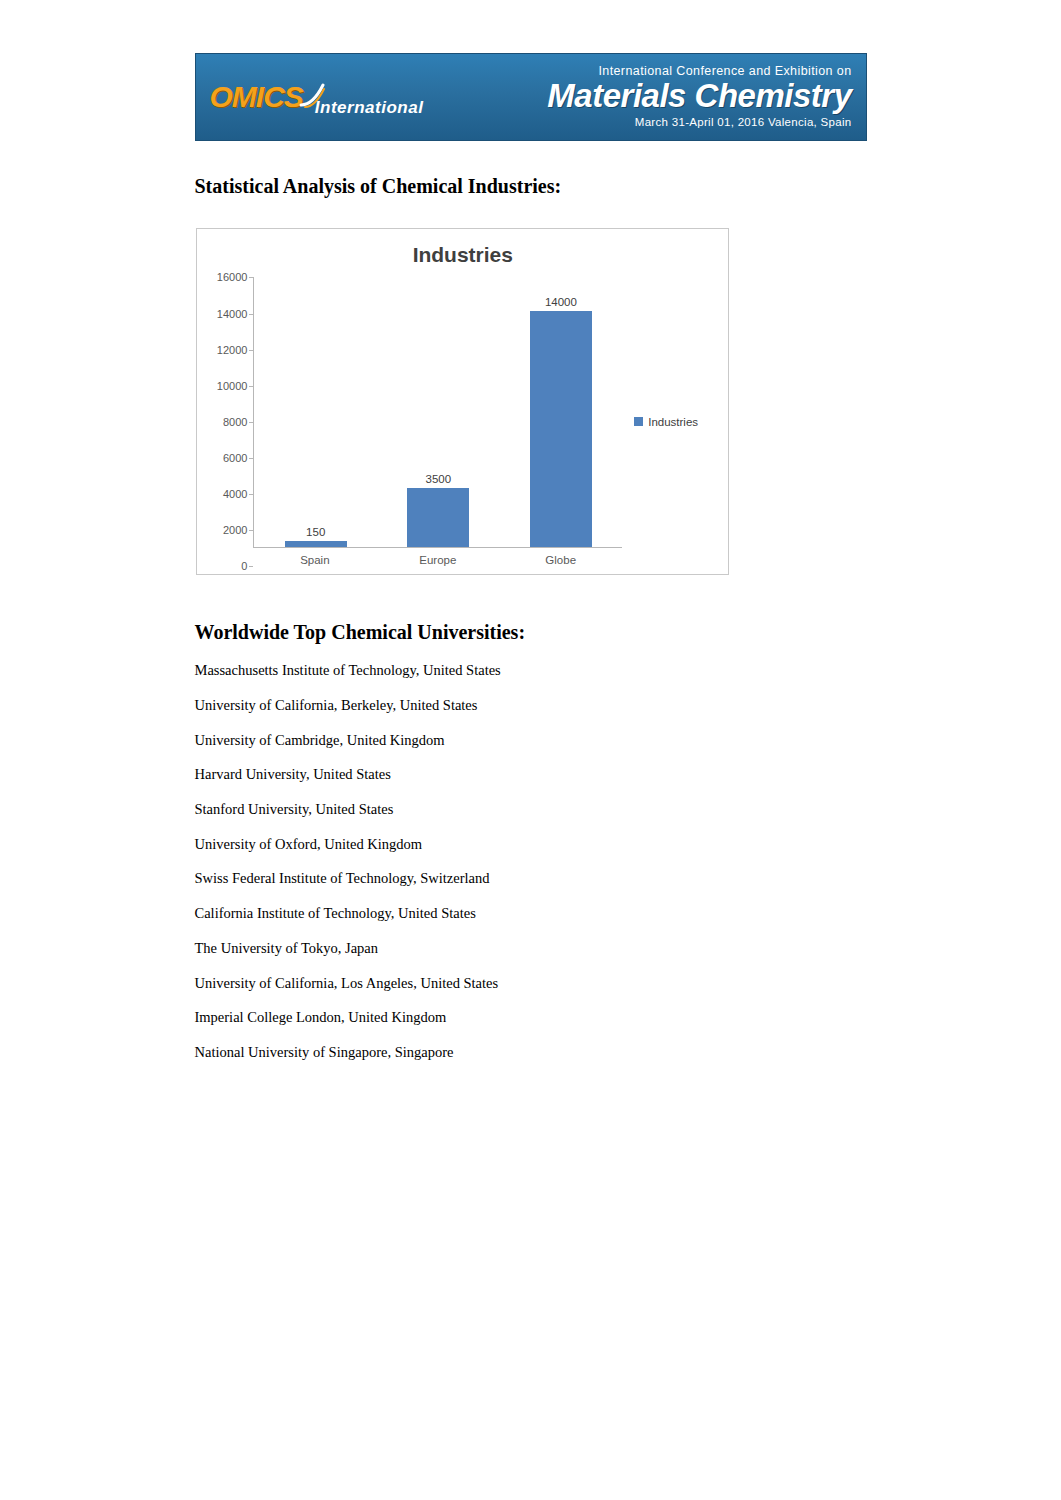OMICS International
International Conference and Exhibition on
Materials Chemistry
March 31-April 01, 2016 Valencia, Spain
Statistical Analysis of Chemical Industries:
Industries
16000
14000
12000
10000
8000
6000
4000
2000
0
150
3500
14000
Spain Europe Globe
Industries
Worldwide Top Chemical Universities:
Massachusetts Institute of Technology, United States
University of California, Berkeley, United States
University of Cambridge, United Kingdom
Harvard University, United States
Stanford University, United States
University of Oxford, United Kingdom
Swiss Federal Institute of Technology, Switzerland
California Institute of Technology, United States
The University of Tokyo, Japan
University of California, Los Angeles, United States
Imperial College London, United Kingdom
National University of Singapore, Singapore